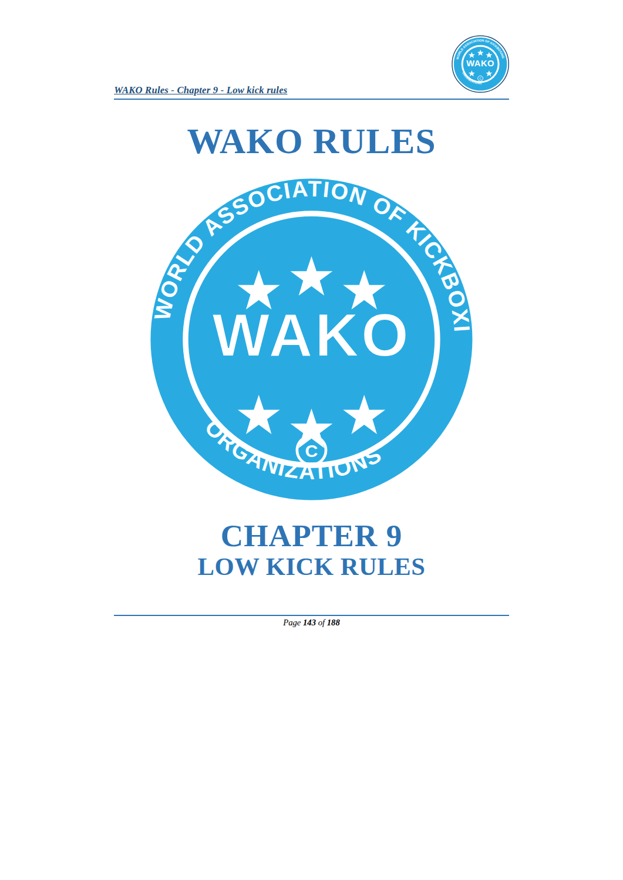WAKO Rules - Chapter 9 - Low kick rules
WORLD ASSOCIATION OF KICKBOXING ORGANIZATIONS WAKO C
WAKO RULES
WORLD ASSOCIATION OF KICKBOXING ORGANIZATIONS WAKO C
CHAPTER 9
LOW KICK RULES
Page 143 of 188